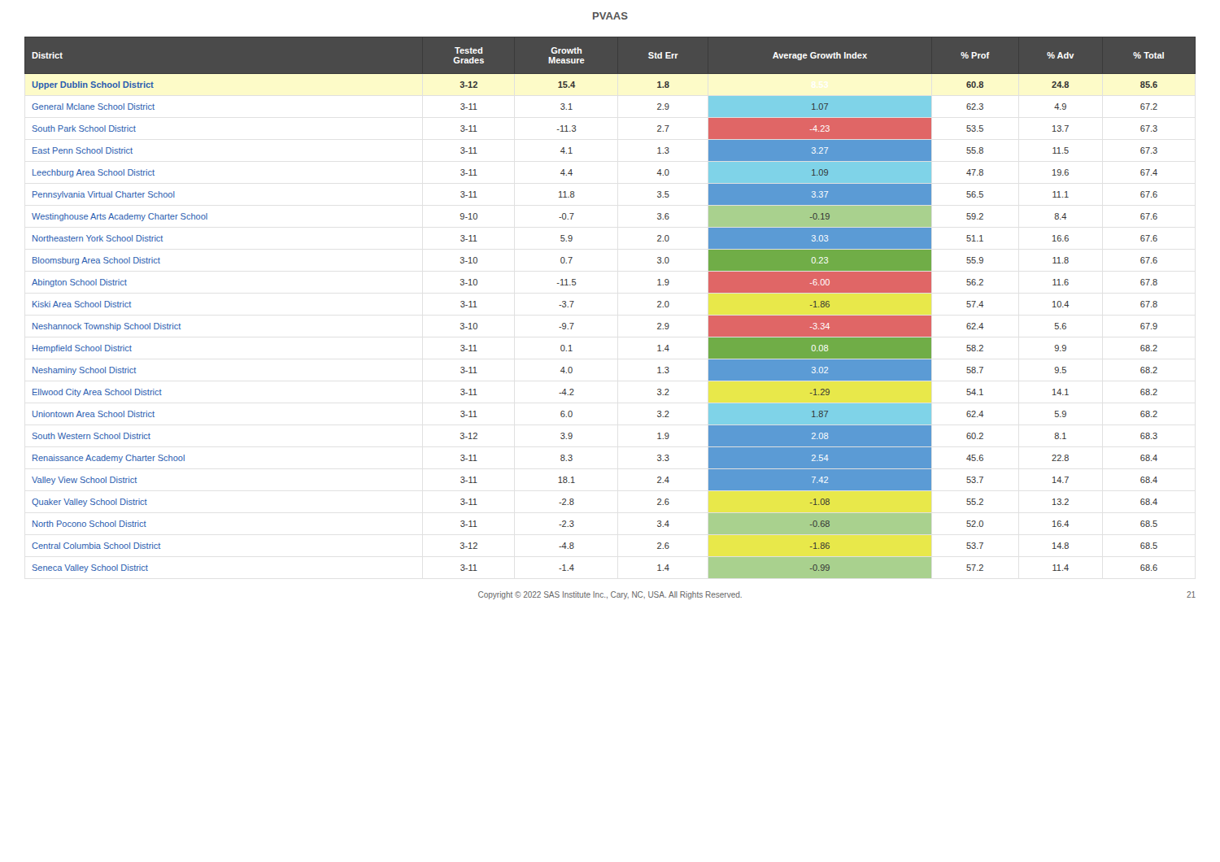PVAAS
| District | Tested Grades | Growth Measure | Std Err | Average Growth Index | % Prof | % Adv | % Total |
| --- | --- | --- | --- | --- | --- | --- | --- |
| Upper Dublin School District | 3-12 | 15.4 | 1.8 | 8.53 | 60.8 | 24.8 | 85.6 |
| General Mclane School District | 3-11 | 3.1 | 2.9 | 1.07 | 62.3 | 4.9 | 67.2 |
| South Park School District | 3-11 | -11.3 | 2.7 | -4.23 | 53.5 | 13.7 | 67.3 |
| East Penn School District | 3-11 | 4.1 | 1.3 | 3.27 | 55.8 | 11.5 | 67.3 |
| Leechburg Area School District | 3-11 | 4.4 | 4.0 | 1.09 | 47.8 | 19.6 | 67.4 |
| Pennsylvania Virtual Charter School | 3-11 | 11.8 | 3.5 | 3.37 | 56.5 | 11.1 | 67.6 |
| Westinghouse Arts Academy Charter School | 9-10 | -0.7 | 3.6 | -0.19 | 59.2 | 8.4 | 67.6 |
| Northeastern York School District | 3-11 | 5.9 | 2.0 | 3.03 | 51.1 | 16.6 | 67.6 |
| Bloomsburg Area School District | 3-10 | 0.7 | 3.0 | 0.23 | 55.9 | 11.8 | 67.6 |
| Abington School District | 3-10 | -11.5 | 1.9 | -6.00 | 56.2 | 11.6 | 67.8 |
| Kiski Area School District | 3-11 | -3.7 | 2.0 | -1.86 | 57.4 | 10.4 | 67.8 |
| Neshannock Township School District | 3-10 | -9.7 | 2.9 | -3.34 | 62.4 | 5.6 | 67.9 |
| Hempfield School District | 3-11 | 0.1 | 1.4 | 0.08 | 58.2 | 9.9 | 68.2 |
| Neshaminy School District | 3-11 | 4.0 | 1.3 | 3.02 | 58.7 | 9.5 | 68.2 |
| Ellwood City Area School District | 3-11 | -4.2 | 3.2 | -1.29 | 54.1 | 14.1 | 68.2 |
| Uniontown Area School District | 3-11 | 6.0 | 3.2 | 1.87 | 62.4 | 5.9 | 68.2 |
| South Western School District | 3-12 | 3.9 | 1.9 | 2.08 | 60.2 | 8.1 | 68.3 |
| Renaissance Academy Charter School | 3-11 | 8.3 | 3.3 | 2.54 | 45.6 | 22.8 | 68.4 |
| Valley View School District | 3-11 | 18.1 | 2.4 | 7.42 | 53.7 | 14.7 | 68.4 |
| Quaker Valley School District | 3-11 | -2.8 | 2.6 | -1.08 | 55.2 | 13.2 | 68.4 |
| North Pocono School District | 3-11 | -2.3 | 3.4 | -0.68 | 52.0 | 16.4 | 68.5 |
| Central Columbia School District | 3-12 | -4.8 | 2.6 | -1.86 | 53.7 | 14.8 | 68.5 |
| Seneca Valley School District | 3-11 | -1.4 | 1.4 | -0.99 | 57.2 | 11.4 | 68.6 |
Copyright © 2022 SAS Institute Inc., Cary, NC, USA. All Rights Reserved. 21